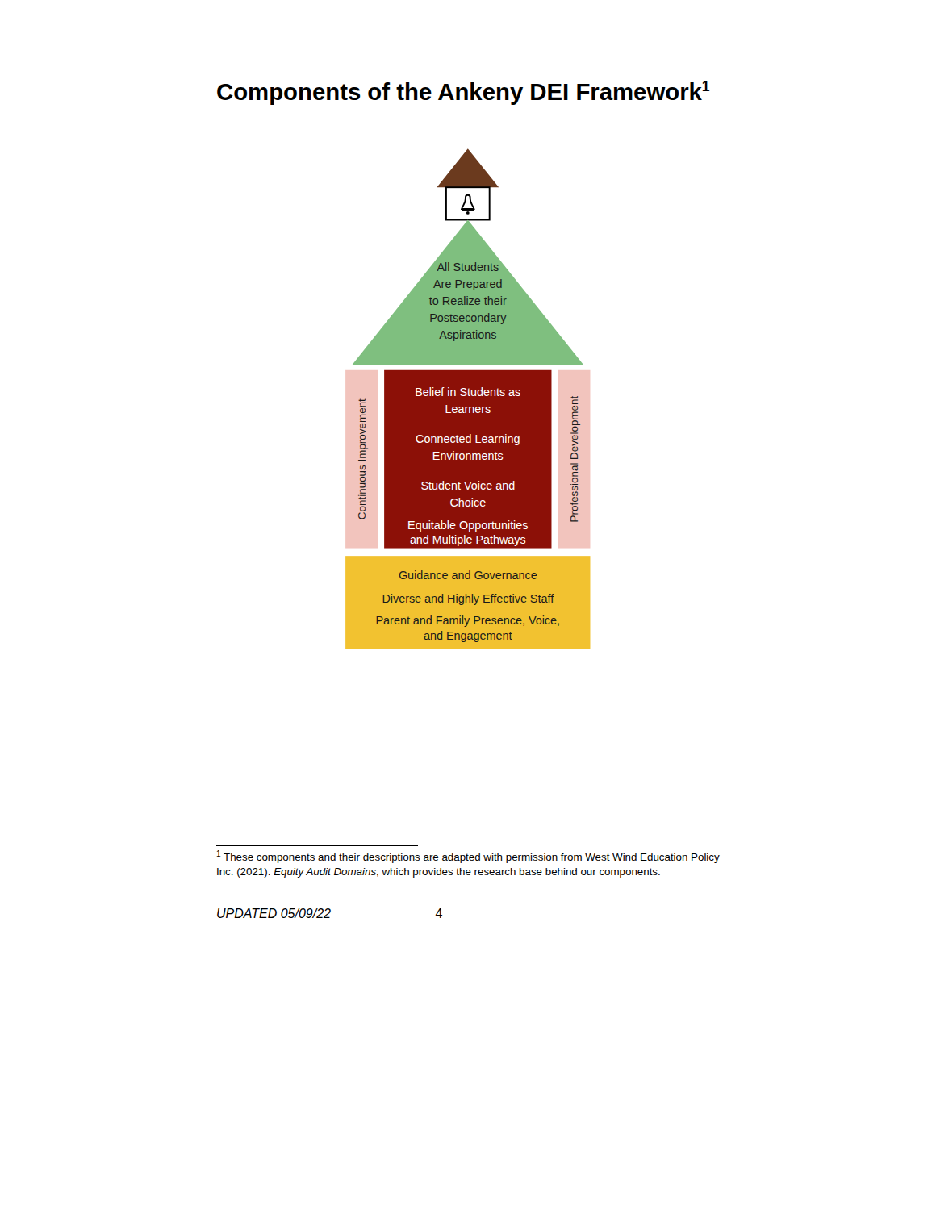Components of the Ankeny DEI Framework1
All Students Are Prepared to Realize their Postsecondary Aspirations Continuous Improvement Professional Development Belief in Students as Learners Connected Learning Environments Student Voice and Choice Equitable Opportunities and Multiple Pathways Guidance and Governance Diverse and Highly Effective Staff Parent and Family Presence, Voice, and Engagement
1 These components and their descriptions are adapted with permission from West Wind Education Policy Inc. (2021). Equity Audit Domains, which provides the research base behind our components.
UPDATED 05/09/22 4